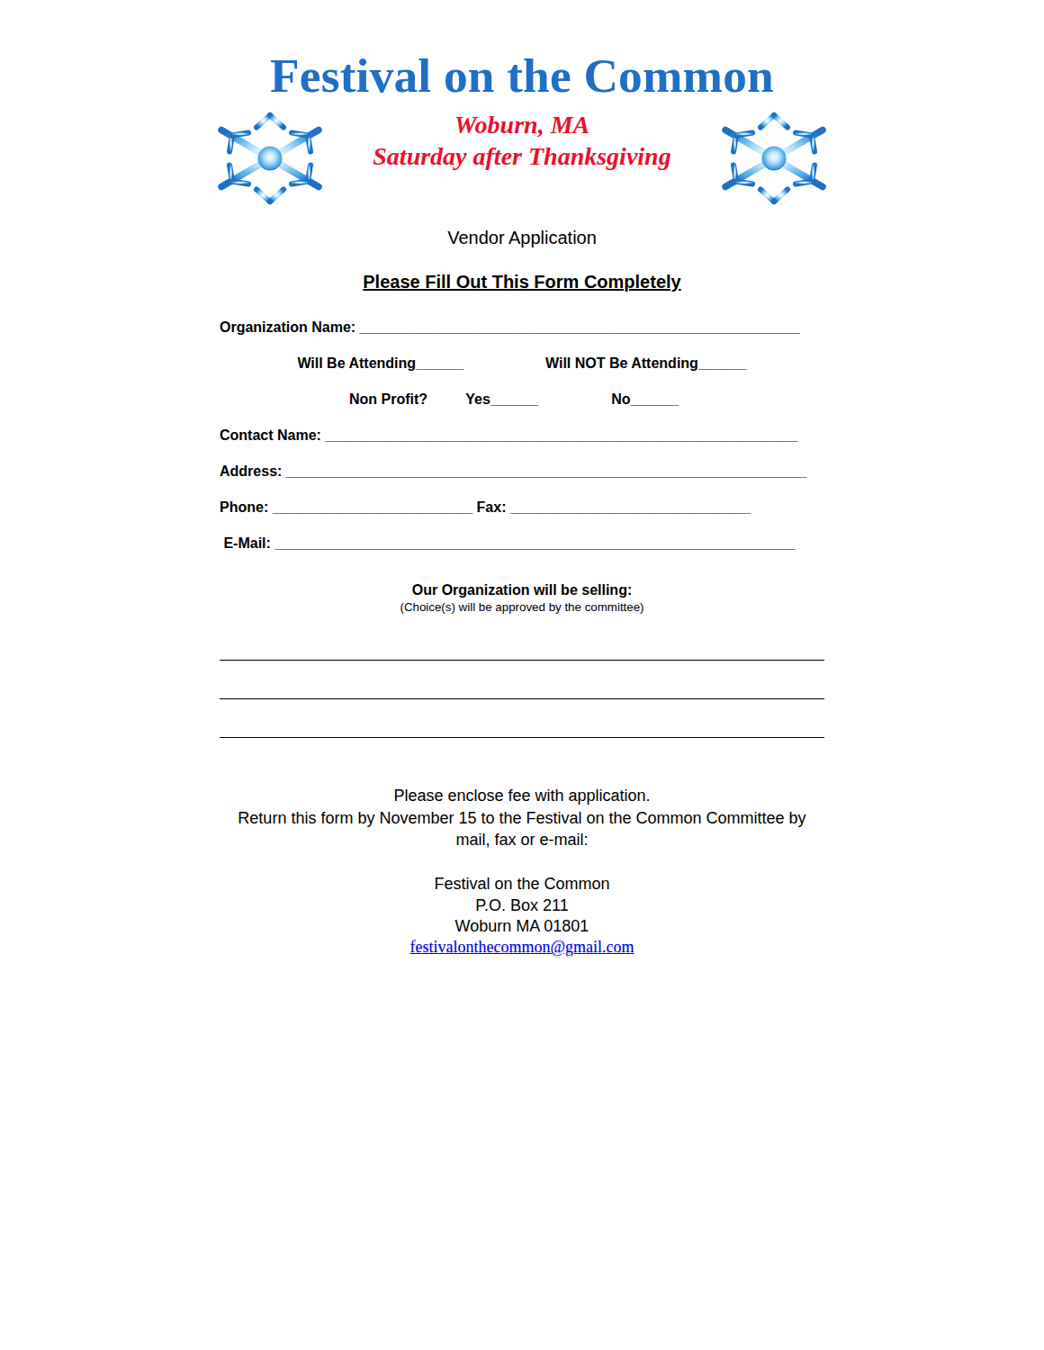Festival on the Common
Woburn, MA
Saturday after Thanksgiving
Vendor Application
Please Fill Out This Form Completely
Organization Name: _______________________________________________________
Will Be Attending______ Will NOT Be Attending______
Non Profit? Yes______ No______
Contact Name: ___________________________________________________________
Address: _________________________________________________________________
Phone: _________________________ Fax: ______________________________
E-Mail: _________________________________________________________________
Our Organization will be selling:
(Choice(s) will be approved by the committee)
Please enclose fee with application.
Return this form by November 15 to the Festival on the Common Committee by mail, fax or e-mail:
Festival on the Common
P.O. Box 211
Woburn MA 01801
festivalonthecommon@gmail.com festivalonthecommon@gmail.com